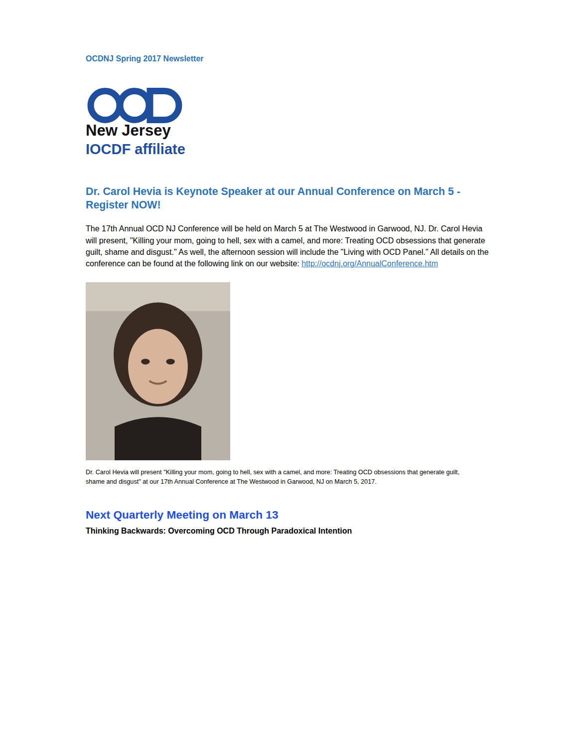OCDNJ Spring 2017 Newsletter
Dr. Carol Hevia is Keynote Speaker at our Annual Conference on March 5 - Register NOW!
The 17th Annual OCD NJ Conference will be held on March 5 at The Westwood in Garwood, NJ. Dr. Carol Hevia will present, "Killing your mom, going to hell, sex with a camel, and more: Treating OCD obsessions that generate guilt, shame and disgust." As well, the afternoon session will include the "Living with OCD Panel." All details on the conference can be found at the following link on our website: http://ocdnj.org/AnnualConference.htm
Dr. Carol Hevia will present "Killing your mom, going to hell, sex with a camel, and more: Treating OCD obsessions that generate guilt, shame and disgust" at our 17th Annual Conference at The Westwood in Garwood, NJ on March 5, 2017.
Next Quarterly Meeting on March 13
Thinking Backwards: Overcoming OCD Through Paradoxical Intention